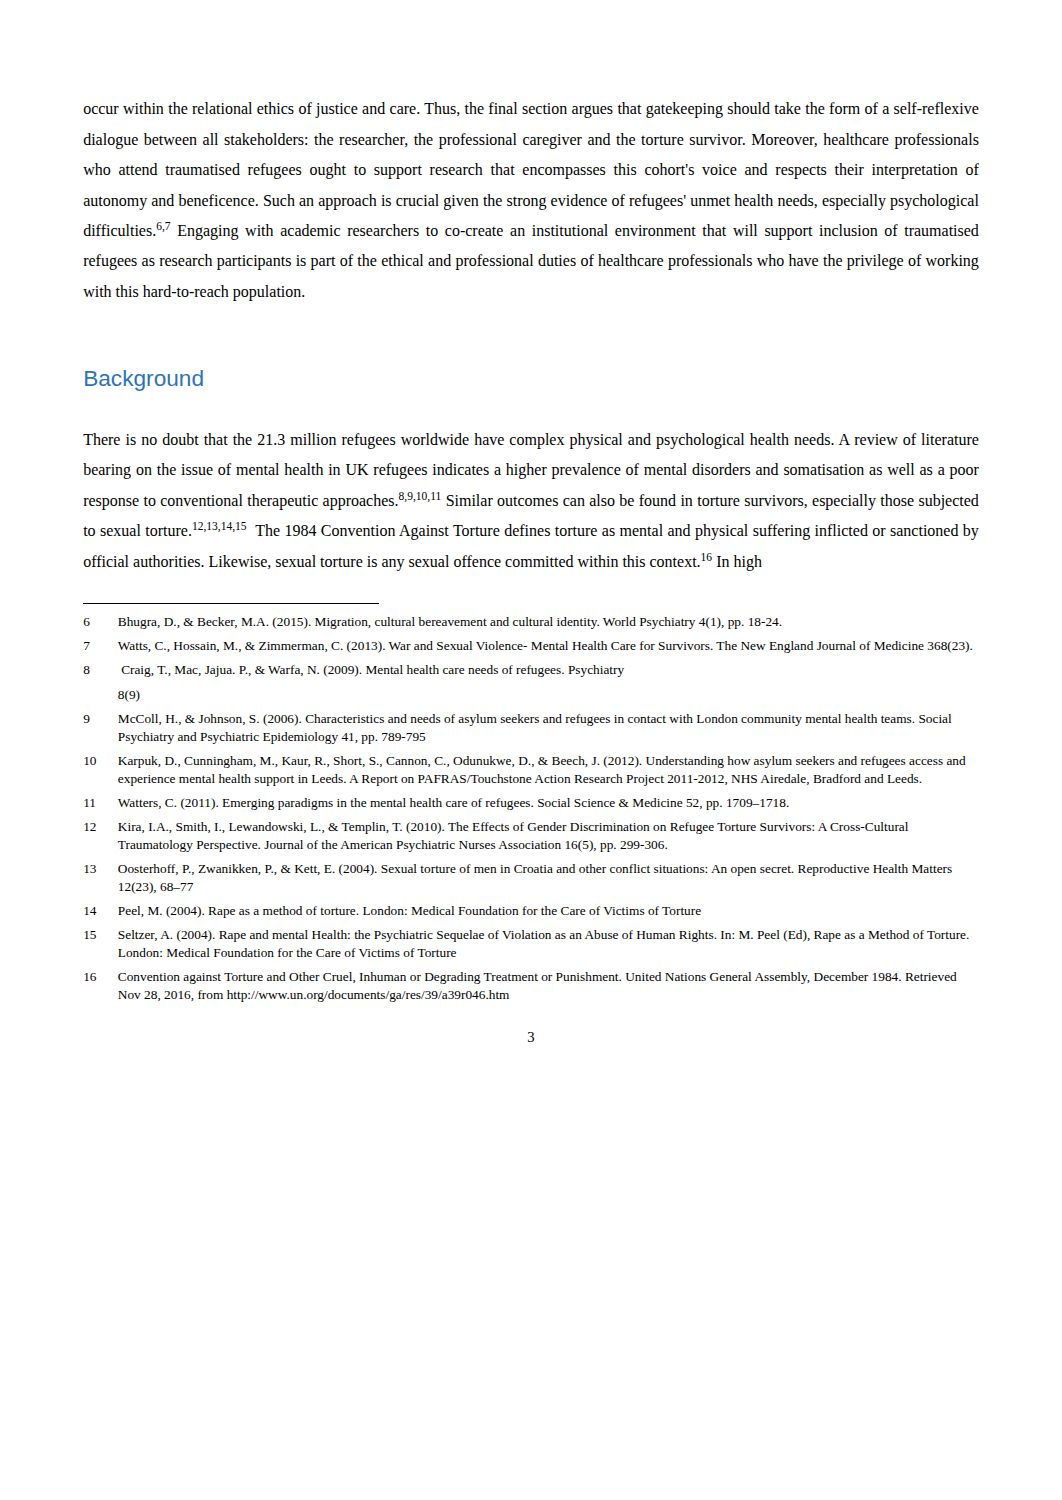occur within the relational ethics of justice and care. Thus, the final section argues that gatekeeping should take the form of a self-reflexive dialogue between all stakeholders: the researcher, the professional caregiver and the torture survivor. Moreover, healthcare professionals who attend traumatised refugees ought to support research that encompasses this cohort's voice and respects their interpretation of autonomy and beneficence. Such an approach is crucial given the strong evidence of refugees' unmet health needs, especially psychological difficulties.6,7 Engaging with academic researchers to co-create an institutional environment that will support inclusion of traumatised refugees as research participants is part of the ethical and professional duties of healthcare professionals who have the privilege of working with this hard-to-reach population.
Background
There is no doubt that the 21.3 million refugees worldwide have complex physical and psychological health needs. A review of literature bearing on the issue of mental health in UK refugees indicates a higher prevalence of mental disorders and somatisation as well as a poor response to conventional therapeutic approaches.8,9,10,11 Similar outcomes can also be found in torture survivors, especially those subjected to sexual torture.12,13,14,15 The 1984 Convention Against Torture defines torture as mental and physical suffering inflicted or sanctioned by official authorities. Likewise, sexual torture is any sexual offence committed within this context.16 In high
6 Bhugra, D., & Becker, M.A. (2015). Migration, cultural bereavement and cultural identity. World Psychiatry 4(1), pp. 18-24.
7 Watts, C., Hossain, M., & Zimmerman, C. (2013). War and Sexual Violence- Mental Health Care for Survivors. The New England Journal of Medicine 368(23).
8 Craig, T., Mac, Jajua. P., & Warfa, N. (2009). Mental health care needs of refugees. Psychiatry
8(9)
9 McColl, H., & Johnson, S. (2006). Characteristics and needs of asylum seekers and refugees in contact with London community mental health teams. Social Psychiatry and Psychiatric Epidemiology 41, pp. 789-795
10 Karpuk, D., Cunningham, M., Kaur, R., Short, S., Cannon, C., Odunukwe, D., & Beech, J. (2012). Understanding how asylum seekers and refugees access and experience mental health support in Leeds. A Report on PAFRAS/Touchstone Action Research Project 2011-2012, NHS Airedale, Bradford and Leeds.
11 Watters, C. (2011). Emerging paradigms in the mental health care of refugees. Social Science & Medicine 52, pp. 1709–1718.
12 Kira, I.A., Smith, I., Lewandowski, L., & Templin, T. (2010). The Effects of Gender Discrimination on Refugee Torture Survivors: A Cross-Cultural Traumatology Perspective. Journal of the American Psychiatric Nurses Association 16(5), pp. 299-306.
13 Oosterhoff, P., Zwanikken, P., & Kett, E. (2004). Sexual torture of men in Croatia and other conflict situations: An open secret. Reproductive Health Matters 12(23), 68–77
14 Peel, M. (2004). Rape as a method of torture. London: Medical Foundation for the Care of Victims of Torture
15 Seltzer, A. (2004). Rape and mental Health: the Psychiatric Sequelae of Violation as an Abuse of Human Rights. In: M. Peel (Ed), Rape as a Method of Torture. London: Medical Foundation for the Care of Victims of Torture
16 Convention against Torture and Other Cruel, Inhuman or Degrading Treatment or Punishment. United Nations General Assembly, December 1984. Retrieved Nov 28, 2016, from http://www.un.org/documents/ga/res/39/a39r046.htm
3